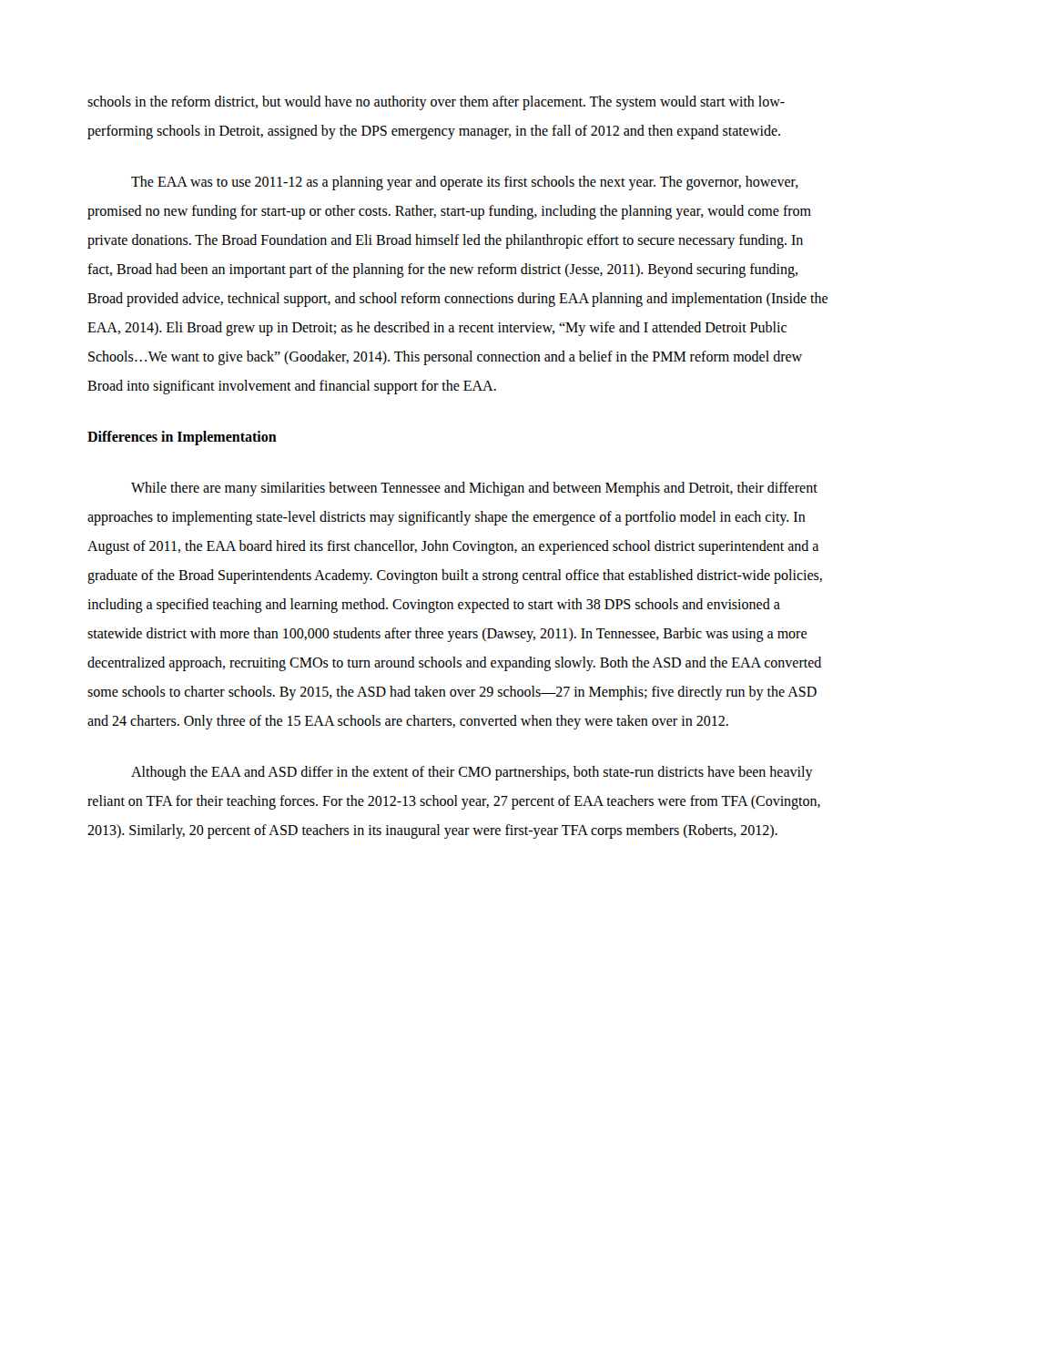schools in the reform district, but would have no authority over them after placement. The system would start with low-performing schools in Detroit, assigned by the DPS emergency manager, in the fall of 2012 and then expand statewide.
The EAA was to use 2011-12 as a planning year and operate its first schools the next year. The governor, however, promised no new funding for start-up or other costs. Rather, start-up funding, including the planning year, would come from private donations. The Broad Foundation and Eli Broad himself led the philanthropic effort to secure necessary funding. In fact, Broad had been an important part of the planning for the new reform district (Jesse, 2011). Beyond securing funding, Broad provided advice, technical support, and school reform connections during EAA planning and implementation (Inside the EAA, 2014). Eli Broad grew up in Detroit; as he described in a recent interview, “My wife and I attended Detroit Public Schools…We want to give back” (Goodaker, 2014). This personal connection and a belief in the PMM reform model drew Broad into significant involvement and financial support for the EAA.
Differences in Implementation
While there are many similarities between Tennessee and Michigan and between Memphis and Detroit, their different approaches to implementing state-level districts may significantly shape the emergence of a portfolio model in each city. In August of 2011, the EAA board hired its first chancellor, John Covington, an experienced school district superintendent and a graduate of the Broad Superintendents Academy. Covington built a strong central office that established district-wide policies, including a specified teaching and learning method. Covington expected to start with 38 DPS schools and envisioned a statewide district with more than 100,000 students after three years (Dawsey, 2011). In Tennessee, Barbic was using a more decentralized approach, recruiting CMOs to turn around schools and expanding slowly. Both the ASD and the EAA converted some schools to charter schools. By 2015, the ASD had taken over 29 schools—27 in Memphis; five directly run by the ASD and 24 charters. Only three of the 15 EAA schools are charters, converted when they were taken over in 2012.
Although the EAA and ASD differ in the extent of their CMO partnerships, both state-run districts have been heavily reliant on TFA for their teaching forces. For the 2012-13 school year, 27 percent of EAA teachers were from TFA (Covington, 2013). Similarly, 20 percent of ASD teachers in its inaugural year were first-year TFA corps members (Roberts, 2012).